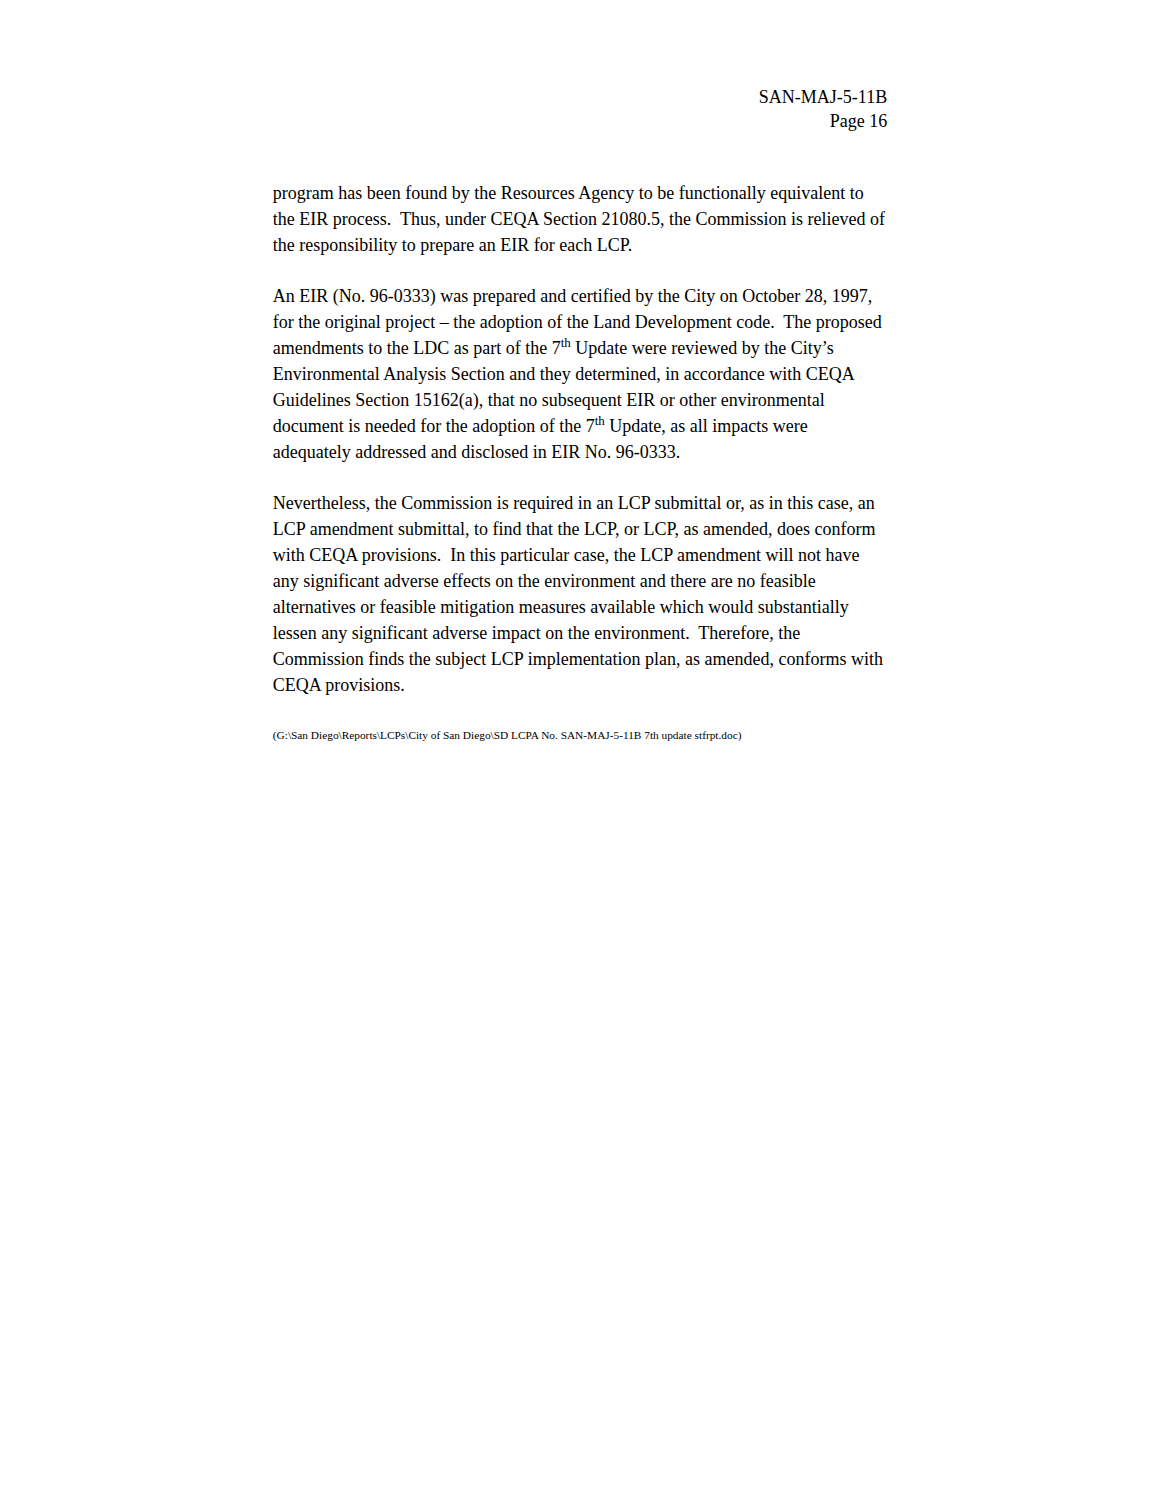SAN-MAJ-5-11B Page 16
program has been found by the Resources Agency to be functionally equivalent to the EIR process. Thus, under CEQA Section 21080.5, the Commission is relieved of the responsibility to prepare an EIR for each LCP.
An EIR (No. 96-0333) was prepared and certified by the City on October 28, 1997, for the original project – the adoption of the Land Development code. The proposed amendments to the LDC as part of the 7th Update were reviewed by the City’s Environmental Analysis Section and they determined, in accordance with CEQA Guidelines Section 15162(a), that no subsequent EIR or other environmental document is needed for the adoption of the 7th Update, as all impacts were adequately addressed and disclosed in EIR No. 96-0333.
Nevertheless, the Commission is required in an LCP submittal or, as in this case, an LCP amendment submittal, to find that the LCP, or LCP, as amended, does conform with CEQA provisions. In this particular case, the LCP amendment will not have any significant adverse effects on the environment and there are no feasible alternatives or feasible mitigation measures available which would substantially lessen any significant adverse impact on the environment. Therefore, the Commission finds the subject LCP implementation plan, as amended, conforms with CEQA provisions.
(G:\San Diego\Reports\LCPs\City of San Diego\SD LCPA No. SAN-MAJ-5-11B 7th update stfrpt.doc)